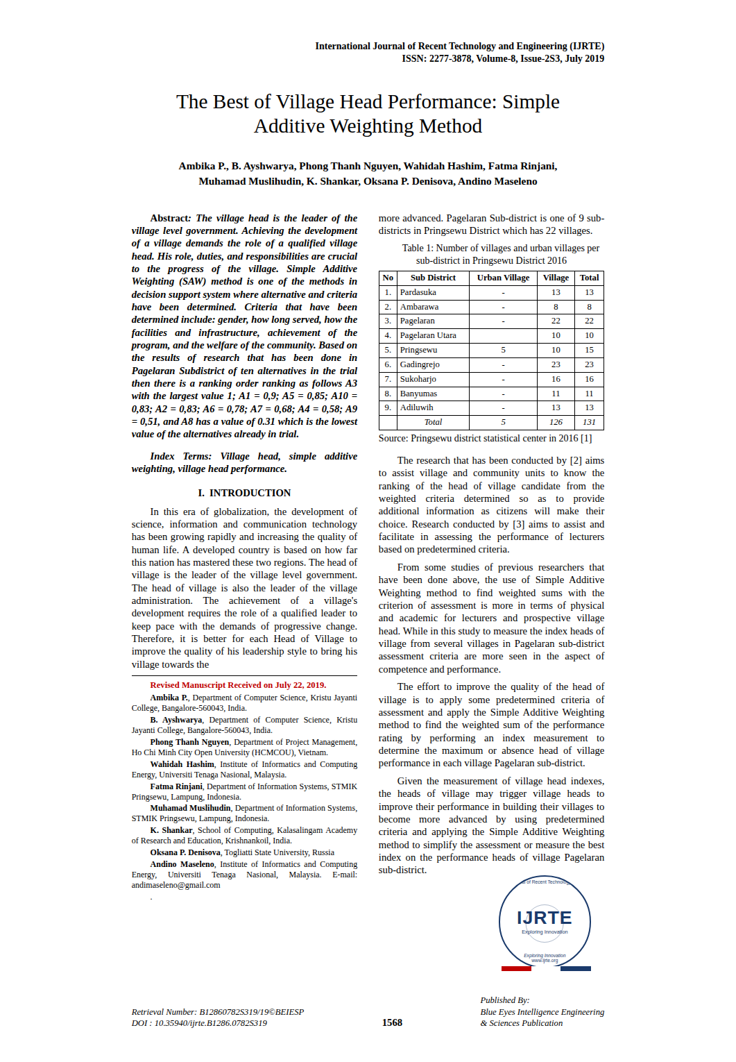International Journal of Recent Technology and Engineering (IJRTE)
ISSN: 2277-3878, Volume-8, Issue-2S3, July 2019
The Best of Village Head Performance: Simple Additive Weighting Method
Ambika P., B. Ayshwarya, Phong Thanh Nguyen, Wahidah Hashim, Fatma Rinjani, Muhamad Muslihudin, K. Shankar, Oksana P. Denisova, Andino Maseleno
Abstract: The village head is the leader of the village level government. Achieving the development of a village demands the role of a qualified village head. His role, duties, and responsibilities are crucial to the progress of the village. Simple Additive Weighting (SAW) method is one of the methods in decision support system where alternative and criteria have been determined. Criteria that have been determined include: gender, how long served, how the facilities and infrastructure, achievement of the program, and the welfare of the community. Based on the results of research that has been done in Pagelaran Subdistrict of ten alternatives in the trial then there is a ranking order ranking as follows A3 with the largest value 1; A1 = 0,9; A5 = 0,85; A10 = 0,83; A2 = 0,83; A6 = 0,78; A7 = 0,68; A4 = 0,58; A9 = 0,51, and A8 has a value of 0.31 which is the lowest value of the alternatives already in trial.
Index Terms: Village head, simple additive weighting, village head performance.
I. INTRODUCTION
In this era of globalization, the development of science, information and communication technology has been growing rapidly and increasing the quality of human life. A developed country is based on how far this nation has mastered these two regions. The head of village is the leader of the village level government. The head of village is also the leader of the village administration. The achievement of a village's development requires the role of a qualified leader to keep pace with the demands of progressive change. Therefore, it is better for each Head of Village to improve the quality of his leadership style to bring his village towards the
Revised Manuscript Received on July 22, 2019.
Ambika P., Department of Computer Science, Kristu Jayanti College, Bangalore-560043, India.
B. Ayshwarya, Department of Computer Science, Kristu Jayanti College, Bangalore-560043, India.
Phong Thanh Nguyen, Department of Project Management, Ho Chi Minh City Open University (HCMCOU), Vietnam.
Wahidah Hashim, Institute of Informatics and Computing Energy, Universiti Tenaga Nasional, Malaysia.
Fatma Rinjani, Department of Information Systems, STMIK Pringsewu, Lampung, Indonesia.
Muhamad Muslihudin, Department of Information Systems, STMIK Pringsewu, Lampung, Indonesia.
K. Shankar, School of Computing, Kalasalingam Academy of Research and Education, Krishnankoil, India.
Oksana P. Denisova, Togliatti State University, Russia
Andino Maseleno, Institute of Informatics and Computing Energy, Universiti Tenaga Nasional, Malaysia. E-mail: andimaseleno@gmail.com
.
more advanced. Pagelaran Sub-district is one of 9 sub-districts in Pringsewu District which has 22 villages.
Table 1: Number of villages and urban villages per sub-district in Pringsewu District 2016
| No | Sub District | Urban Village | Village | Total |
| --- | --- | --- | --- | --- |
| 1. | Pardasuka | - | 13 | 13 |
| 2. | Ambarawa | - | 8 | 8 |
| 3. | Pagelaran | - | 22 | 22 |
| 4. | Pagelaran Utara | | 10 | 10 |
| 5. | Pringsewu | 5 | 10 | 15 |
| 6. | Gadingrejo | - | 23 | 23 |
| 7. | Sukoharjo | - | 16 | 16 |
| 8. | Banyumas | - | 11 | 11 |
| 9. | Adiluwih | - | 13 | 13 |
| | Total | 5 | 126 | 131 |
Source: Pringsewu district statistical center in 2016 [1]
The research that has been conducted by [2] aims to assist village and community units to know the ranking of the head of village candidate from the weighted criteria determined so as to provide additional information as citizens will make their choice. Research conducted by [3] aims to assist and facilitate in assessing the performance of lecturers based on predetermined criteria.
From some studies of previous researchers that have been done above, the use of Simple Additive Weighting method to find weighted sums with the criterion of assessment is more in terms of physical and academic for lecturers and prospective village head. While in this study to measure the index heads of village from several villages in Pagelaran sub-district assessment criteria are more seen in the aspect of competence and performance.
The effort to improve the quality of the head of village is to apply some predetermined criteria of assessment and apply the Simple Additive Weighting method to find the weighted sum of the performance rating by performing an index measurement to determine the maximum or absence head of village performance in each village Pagelaran sub-district.
Given the measurement of village head indexes, the heads of village may trigger village heads to improve their performance in building their villages to become more advanced by using predetermined criteria and applying the Simple Additive Weighting method to simplify the assessment or measure the best index on the performance heads of village Pagelaran sub-district.
International Journal of Recent Technology and Engineering www.ijrte.org
IJRTE
Exploring Innovation
Exploring Innovation
Retrieval Number: B12860782S319/19©BEIESP
DOI : 10.35940/ijrte.B1286.0782S319
1568
Published By:
Blue Eyes Intelligence Engineering
& Sciences Publication